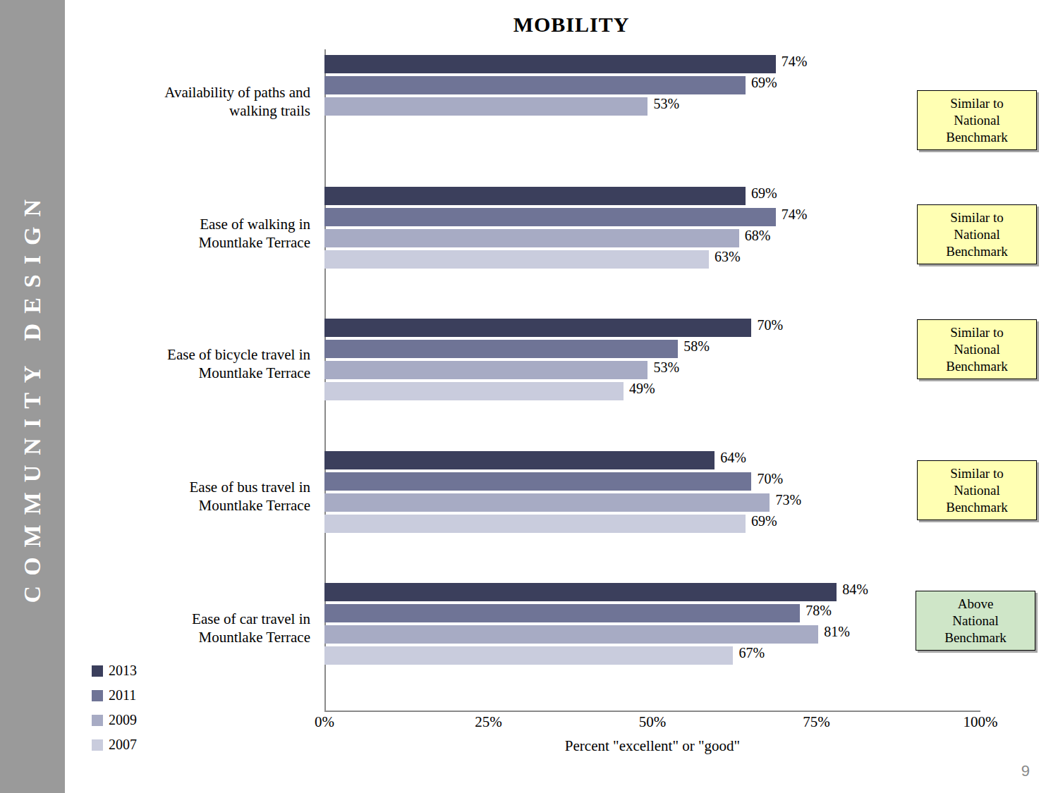COMMUNITY DESIGN
MOBILITY
Availability of paths and
walking trails
Ease of walking in
Mountlake Terrace
Ease of bicycle travel in
Mountlake Terrace
Ease of bus travel in
Mountlake Terrace
Ease of car travel in
Mountlake Terrace
74%
69%
53%
69%
74%
68%
63%
70%
58%
53%
49%
64%
70%
73%
69%
84%
78%
81%
67%
Similar to
National
Benchmark
Similar to
National
Benchmark
Similar to
National
Benchmark
Similar to
National
Benchmark
Above
National
Benchmark
2013
2011
2009
2007
0% 25% 50% 75% 100%
Percent "excellent" or "good"
9